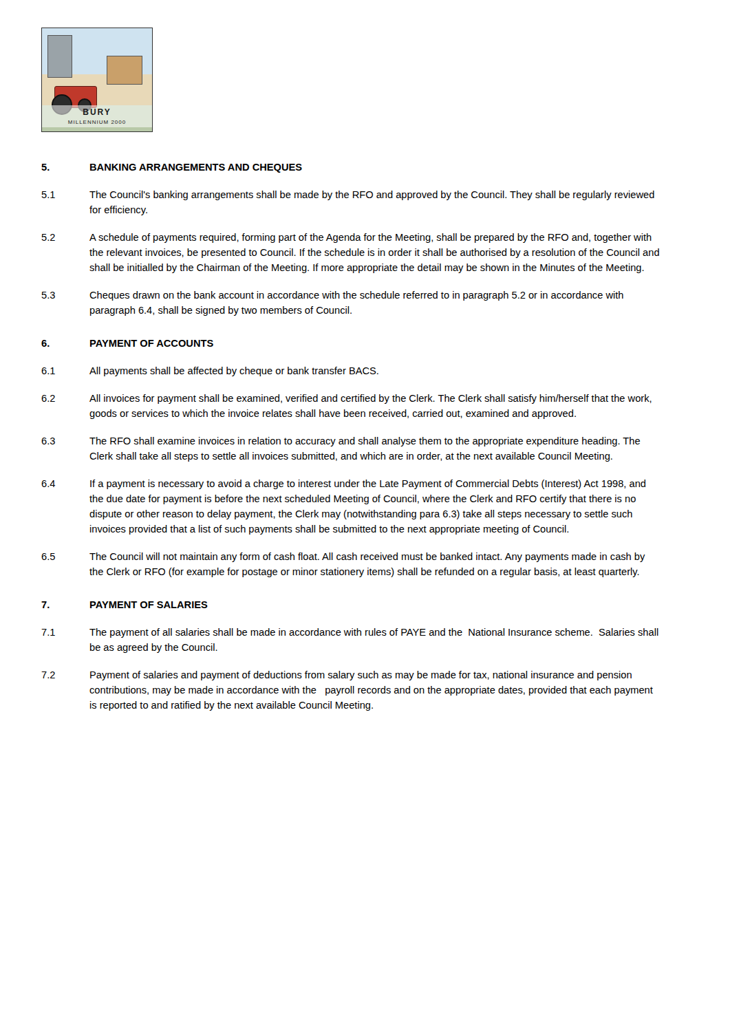BURYMILLENNIUM 2000
5.
BANKING ARRANGEMENTS AND CHEQUES
5.1 The Council's banking arrangements shall be made by the RFO and approved by the Council. They shall be regularly reviewed for efficiency.
5.2 A schedule of payments required, forming part of the Agenda for the Meeting, shall be prepared by the RFO and, together with the relevant invoices, be presented to Council. If the schedule is in order it shall be authorised by a resolution of the Council and shall be initialled by the Chairman of the Meeting. If more appropriate the detail may be shown in the Minutes of the Meeting.
5.3 Cheques drawn on the bank account in accordance with the schedule referred to in paragraph 5.2 or in accordance with paragraph 6.4, shall be signed by two members of Council.
6.
PAYMENT OF ACCOUNTS
6.1 All payments shall be affected by cheque or bank transfer BACS.
6.2 All invoices for payment shall be examined, verified and certified by the Clerk. The Clerk shall satisfy him/herself that the work, goods or services to which the invoice relates shall have been received, carried out, examined and approved.
6.3 The RFO shall examine invoices in relation to accuracy and shall analyse them to the appropriate expenditure heading. The Clerk shall take all steps to settle all invoices submitted, and which are in order, at the next available Council Meeting.
6.4 If a payment is necessary to avoid a charge to interest under the Late Payment of Commercial Debts (Interest) Act 1998, and the due date for payment is before the next scheduled Meeting of Council, where the Clerk and RFO certify that there is no dispute or other reason to delay payment, the Clerk may (notwithstanding para 6.3) take all steps necessary to settle such invoices provided that a list of such payments shall be submitted to the next appropriate meeting of Council.
6.5 The Council will not maintain any form of cash float. All cash received must be banked intact. Any payments made in cash by the Clerk or RFO (for example for postage or minor stationery items) shall be refunded on a regular basis, at least quarterly.
7.
PAYMENT OF SALARIES
7.1 The payment of all salaries shall be made in accordance with rules of PAYE and the National Insurance scheme. Salaries shall be as agreed by the Council.
7.2 Payment of salaries and payment of deductions from salary such as may be made for tax, national insurance and pension contributions, may be made in accordance with the payroll records and on the appropriate dates, provided that each payment is reported to and ratified by the next available Council Meeting.